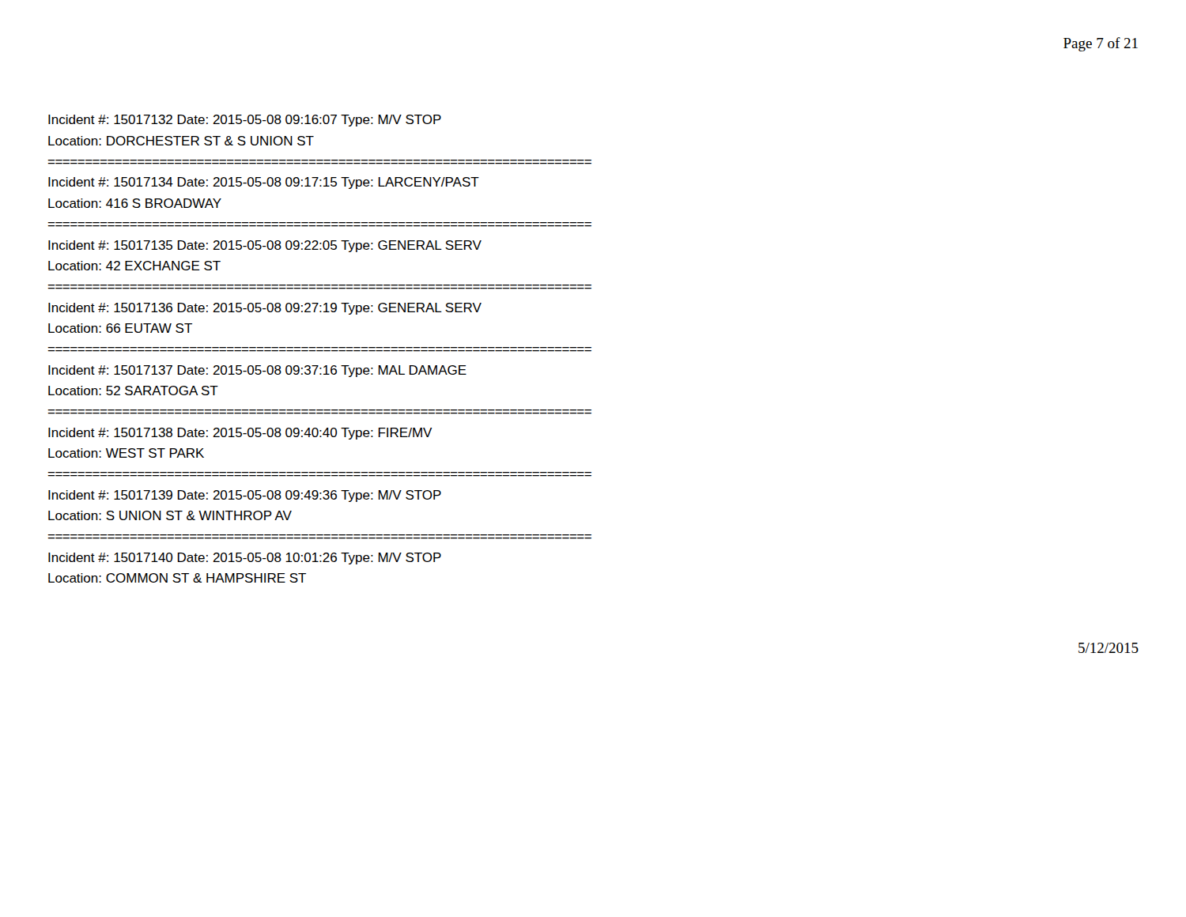Page 7 of 21
Incident #: 15017132 Date: 2015-05-08 09:16:07 Type: M/V STOP Location: DORCHESTER ST & S UNION ST
=========================================================================
Incident #: 15017134 Date: 2015-05-08 09:17:15 Type: LARCENY/PAST Location: 416 S BROADWAY
=========================================================================
Incident #: 15017135 Date: 2015-05-08 09:22:05 Type: GENERAL SERV Location: 42 EXCHANGE ST
=========================================================================
Incident #: 15017136 Date: 2015-05-08 09:27:19 Type: GENERAL SERV Location: 66 EUTAW ST
=========================================================================
Incident #: 15017137 Date: 2015-05-08 09:37:16 Type: MAL DAMAGE Location: 52 SARATOGA ST
=========================================================================
Incident #: 15017138 Date: 2015-05-08 09:40:40 Type: FIRE/MV Location: WEST ST PARK
=========================================================================
Incident #: 15017139 Date: 2015-05-08 09:49:36 Type: M/V STOP Location: S UNION ST & WINTHROP AV
=========================================================================
Incident #: 15017140 Date: 2015-05-08 10:01:26 Type: M/V STOP Location: COMMON ST & HAMPSHIRE ST
5/12/2015